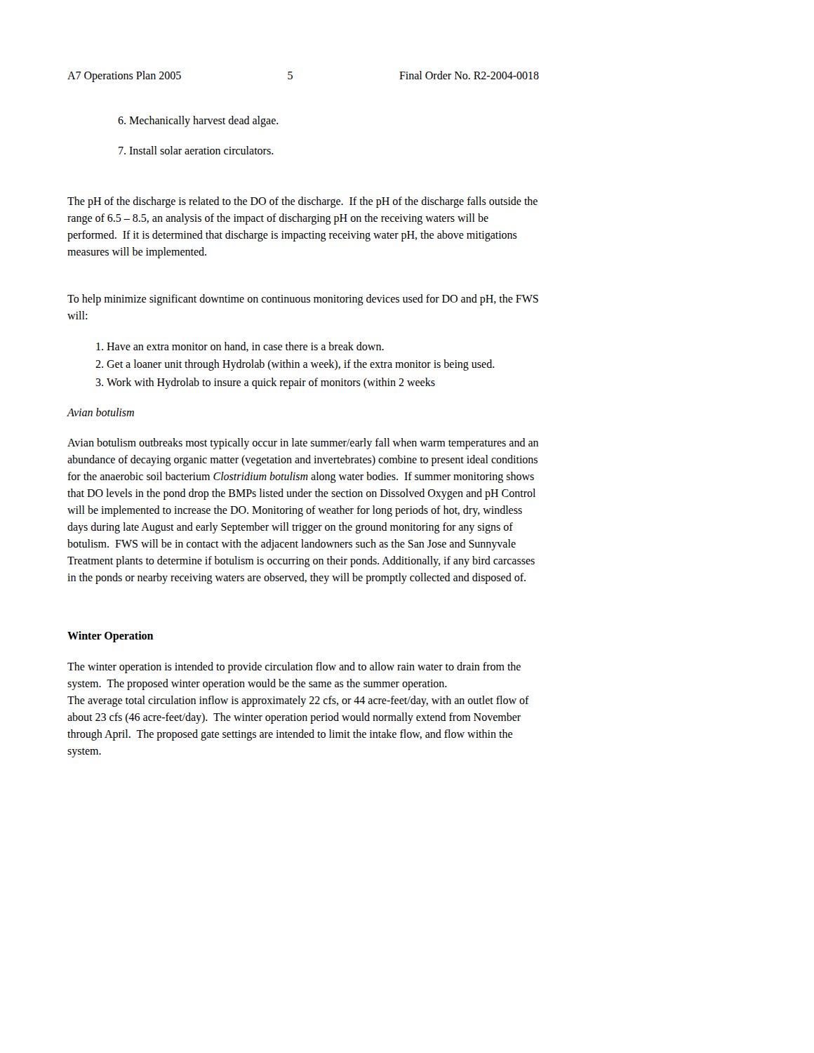A7 Operations Plan 2005
5
Final Order No. R2-2004-0018
6. Mechanically harvest dead algae.
7. Install solar aeration circulators.
The pH of the discharge is related to the DO of the discharge. If the pH of the discharge falls outside the range of 6.5 – 8.5, an analysis of the impact of discharging pH on the receiving waters will be performed. If it is determined that discharge is impacting receiving water pH, the above mitigations measures will be implemented.
To help minimize significant downtime on continuous monitoring devices used for DO and pH, the FWS will:
Have an extra monitor on hand, in case there is a break down.
Get a loaner unit through Hydrolab (within a week), if the extra monitor is being used.
Work with Hydrolab to insure a quick repair of monitors (within 2 weeks
Avian botulism
Avian botulism outbreaks most typically occur in late summer/early fall when warm temperatures and an abundance of decaying organic matter (vegetation and invertebrates) combine to present ideal conditions for the anaerobic soil bacterium Clostridium botulism along water bodies. If summer monitoring shows that DO levels in the pond drop the BMPs listed under the section on Dissolved Oxygen and pH Control will be implemented to increase the DO. Monitoring of weather for long periods of hot, dry, windless days during late August and early September will trigger on the ground monitoring for any signs of botulism. FWS will be in contact with the adjacent landowners such as the San Jose and Sunnyvale Treatment plants to determine if botulism is occurring on their ponds. Additionally, if any bird carcasses in the ponds or nearby receiving waters are observed, they will be promptly collected and disposed of.
Winter Operation
The winter operation is intended to provide circulation flow and to allow rain water to drain from the system. The proposed winter operation would be the same as the summer operation.
The average total circulation inflow is approximately 22 cfs, or 44 acre-feet/day, with an outlet flow of about 23 cfs (46 acre-feet/day). The winter operation period would normally extend from November through April. The proposed gate settings are intended to limit the intake flow, and flow within the system.